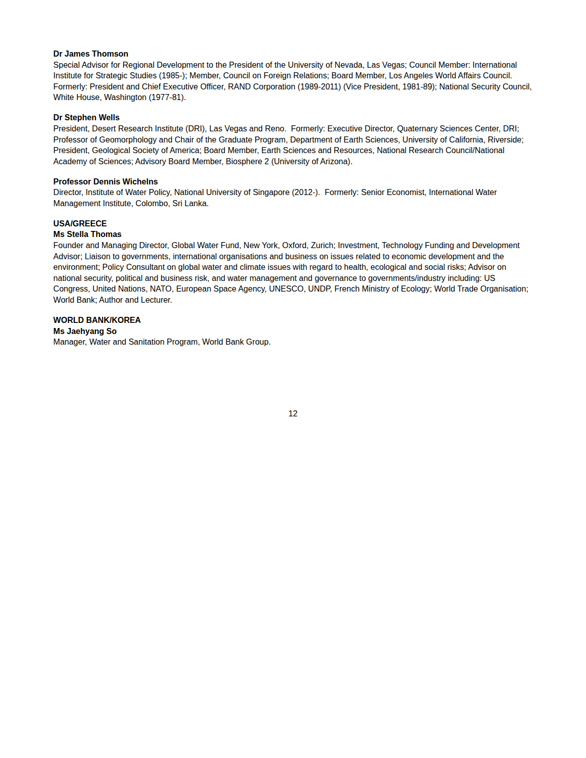Dr James Thomson
Special Advisor for Regional Development to the President of the University of Nevada, Las Vegas; Council Member: International Institute for Strategic Studies (1985-); Member, Council on Foreign Relations; Board Member, Los Angeles World Affairs Council. Formerly: President and Chief Executive Officer, RAND Corporation (1989-2011) (Vice President, 1981-89); National Security Council, White House, Washington (1977-81).
Dr Stephen Wells
President, Desert Research Institute (DRI), Las Vegas and Reno. Formerly: Executive Director, Quaternary Sciences Center, DRI; Professor of Geomorphology and Chair of the Graduate Program, Department of Earth Sciences, University of California, Riverside; President, Geological Society of America; Board Member, Earth Sciences and Resources, National Research Council/National Academy of Sciences; Advisory Board Member, Biosphere 2 (University of Arizona).
Professor Dennis Wichelns
Director, Institute of Water Policy, National University of Singapore (2012-). Formerly: Senior Economist, International Water Management Institute, Colombo, Sri Lanka.
USA/GREECE
Ms Stella Thomas
Founder and Managing Director, Global Water Fund, New York, Oxford, Zurich; Investment, Technology Funding and Development Advisor; Liaison to governments, international organisations and business on issues related to economic development and the environment; Policy Consultant on global water and climate issues with regard to health, ecological and social risks; Advisor on national security, political and business risk, and water management and governance to governments/industry including: US Congress, United Nations, NATO, European Space Agency, UNESCO, UNDP, French Ministry of Ecology; World Trade Organisation; World Bank; Author and Lecturer.
WORLD BANK/KOREA
Ms Jaehyang So
Manager, Water and Sanitation Program, World Bank Group.
12